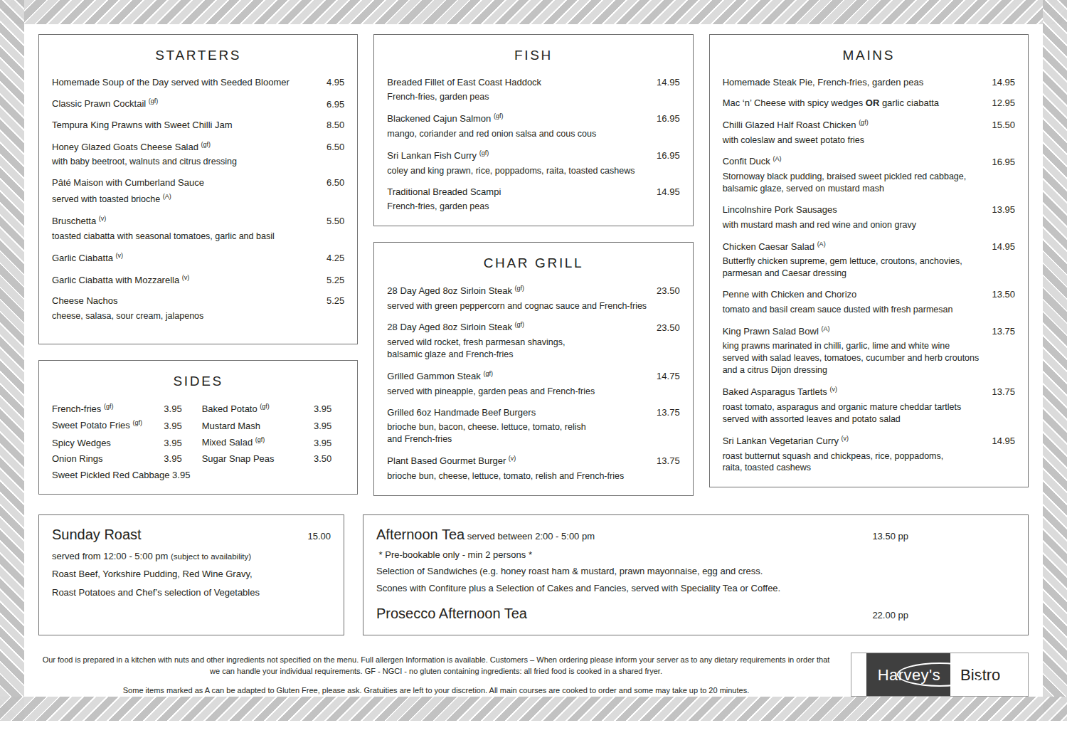Starters
Homemade Soup of the Day served with Seeded Bloomer 4.95
Classic Prawn Cocktail (gf) 6.95
Tempura King Prawns with Sweet Chilli Jam 8.50
Honey Glazed Goats Cheese Salad (gf) 6.50
with baby beetroot, walnuts and citrus dressing
Pâté Maison with Cumberland Sauce 6.50
served with toasted brioche (A)
Bruschetta (v) 5.50
toasted ciabatta with seasonal tomatoes, garlic and basil
Garlic Ciabatta (v) 4.25
Garlic Ciabatta with Mozzarella (v) 5.25
Cheese Nachos 5.25
cheese, salasa, sour cream, jalapenos
Sides
French-fries (gf)
3.95
Baked Potato (gf)
3.95
Sweet Potato Fries (gf)
3.95
Mustard Mash
3.95
Spicy Wedges
3.95
Mixed Salad (gf)
3.95
Onion Rings
3.95
Sugar Snap Peas
3.50
Sweet Pickled Red Cabbage 3.95
Fish
Breaded Fillet of East Coast Haddock 14.95
French-fries, garden peas
Blackened Cajun Salmon (gf) 16.95
mango, coriander and red onion salsa and cous cous
Sri Lankan Fish Curry (gf) 16.95
coley and king prawn, rice, poppadoms, raita, toasted cashews
Traditional Breaded Scampi 14.95
French-fries, garden peas
Char Grill
28 Day Aged 8oz Sirloin Steak (gf) 23.50
served with green peppercorn and cognac sauce and French-fries
28 Day Aged 8oz Sirloin Steak (gf) 23.50
served wild rocket, fresh parmesan shavings,
balsamic glaze and French-fries
Grilled Gammon Steak (gf) 14.75
served with pineapple, garden peas and French-fries
Grilled 6oz Handmade Beef Burgers 13.75
brioche bun, bacon, cheese. lettuce, tomato, relish
and French-fries
Plant Based Gourmet Burger (v) 13.75
brioche bun, cheese, lettuce, tomato, relish and French-fries
Mains
Homemade Steak Pie, French-fries, garden peas 14.95
Mac ‘n’ Cheese with spicy wedges OR garlic ciabatta 12.95
Chilli Glazed Half Roast Chicken (gf) 15.50
with coleslaw and sweet potato fries
Confit Duck (A) 16.95
Stornoway black pudding, braised sweet pickled red cabbage,
balsamic glaze, served on mustard mash
Lincolnshire Pork Sausages 13.95
with mustard mash and red wine and onion gravy
Chicken Caesar Salad (A) 14.95
Butterfly chicken supreme, gem lettuce, croutons, anchovies,
parmesan and Caesar dressing
Penne with Chicken and Chorizo 13.50
tomato and basil cream sauce dusted with fresh parmesan
King Prawn Salad Bowl (A) 13.75
king prawns marinated in chilli, garlic, lime and white wine
served with salad leaves, tomatoes, cucumber and herb croutons
and a citrus Dijon dressing
Baked Asparagus Tartlets (v) 13.75
roast tomato, asparagus and organic mature cheddar tartlets
served with assorted leaves and potato salad
Sri Lankan Vegetarian Curry (v) 14.95
roast butternut squash and chickpeas, rice, poppadoms,
raita, toasted cashews
Sunday Roast 15.00
served from 12:00 - 5:00 pm (subject to availability)
Roast Beef, Yorkshire Pudding, Red Wine Gravy,
Roast Potatoes and Chef’s selection of Vegetables
Afternoon Tea served between 2:00 - 5:00 pm 13.50 pp
* Pre-bookable only - min 2 persons *
Selection of Sandwiches (e.g. honey roast ham & mustard, prawn mayonnaise, egg and cress.
Scones with Confiture plus a Selection of Cakes and Fancies, served with Speciality Tea or Coffee.
Prosecco Afternoon Tea 22.00 pp
Our food is prepared in a kitchen with nuts and other ingredients not specified on the menu. Full allergen Information is available. Customers – When ordering please inform your server as to any dietary requirements in order that we can handle your individual requirements. GF - NGCI - no gluten containing ingredients: all fried food is cooked in a shared fryer.
Some items marked as A can be adapted to Gluten Free, please ask. Gratuities are left to your discretion. All main courses are cooked to order and some may take up to 20 minutes.
Harvey's Bistro